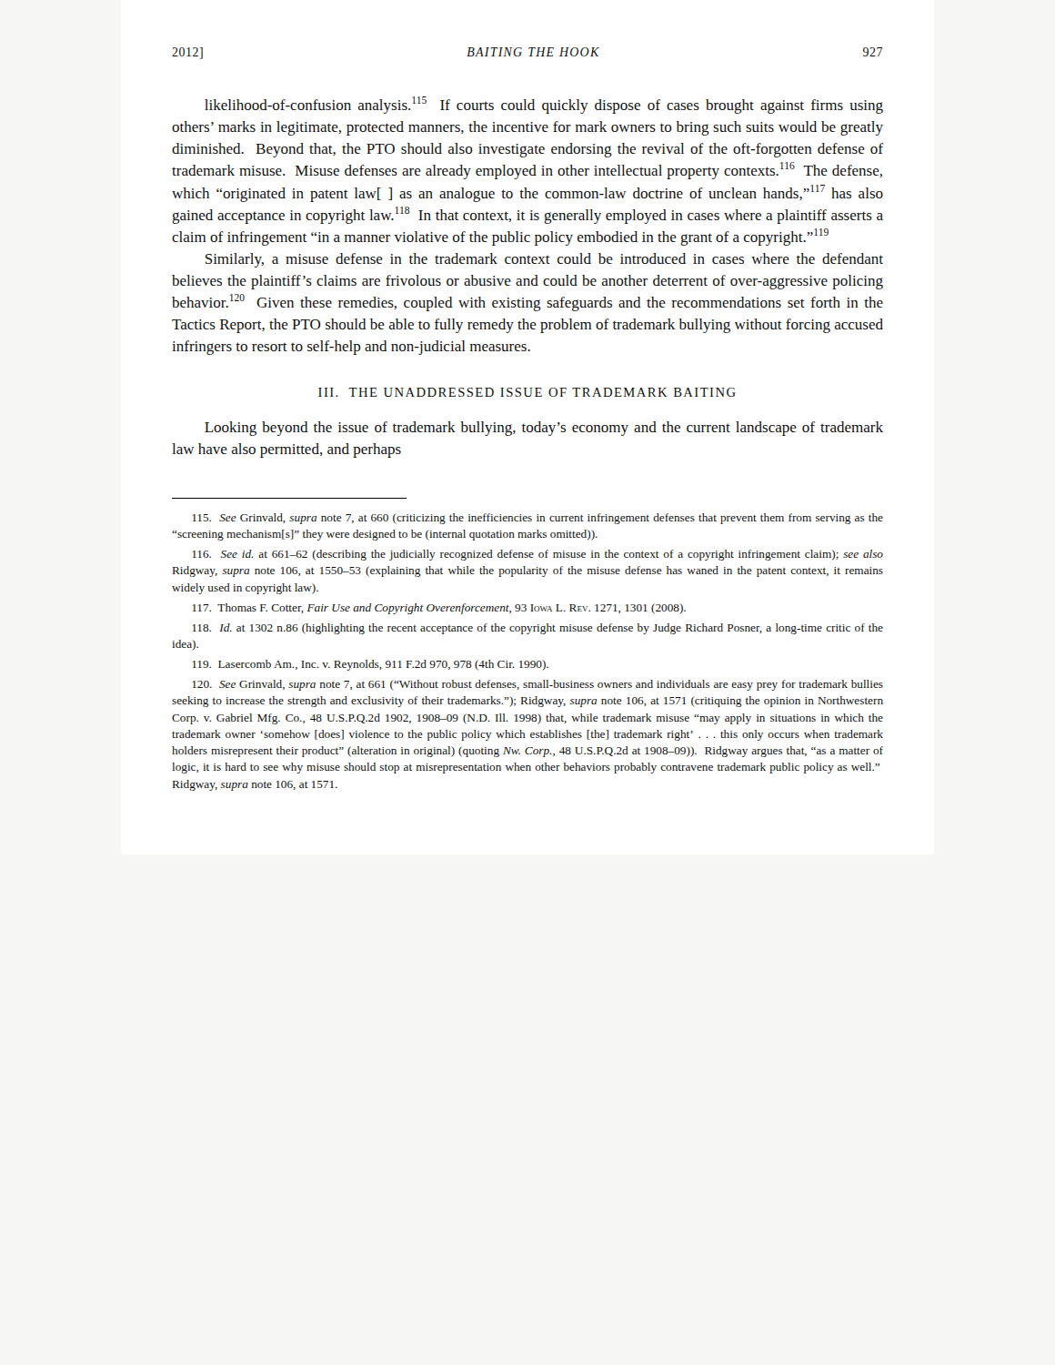2012] Baiting the Hook 927
likelihood-of-confusion analysis.115 If courts could quickly dispose of cases brought against firms using others’ marks in legitimate, protected manners, the incentive for mark owners to bring such suits would be greatly diminished. Beyond that, the PTO should also investigate endorsing the revival of the oft-forgotten defense of trademark misuse. Misuse defenses are already employed in other intellectual property contexts.116 The defense, which “originated in patent law[ ] as an analogue to the common-law doctrine of unclean hands,”117 has also gained acceptance in copyright law.118 In that context, it is generally employed in cases where a plaintiff asserts a claim of infringement “in a manner violative of the public policy embodied in the grant of a copyright.”119
Similarly, a misuse defense in the trademark context could be introduced in cases where the defendant believes the plaintiff’s claims are frivolous or abusive and could be another deterrent of over-aggressive policing behavior.120 Given these remedies, coupled with existing safeguards and the recommendations set forth in the Tactics Report, the PTO should be able to fully remedy the problem of trademark bullying without forcing accused infringers to resort to self-help and non-judicial measures.
III. The Unaddressed Issue of Trademark Baiting
Looking beyond the issue of trademark bullying, today’s economy and the current landscape of trademark law have also permitted, and perhaps
115. See Grinvald, supra note 7, at 660 (criticizing the inefficiencies in current infringement defenses that prevent them from serving as the “screening mechanism[s]” they were designed to be (internal quotation marks omitted)).
116. See id. at 661–62 (describing the judicially recognized defense of misuse in the context of a copyright infringement claim); see also Ridgway, supra note 106, at 1550–53 (explaining that while the popularity of the misuse defense has waned in the patent context, it remains widely used in copyright law).
117. Thomas F. Cotter, Fair Use and Copyright Overenforcement, 93 Iowa L. Rev. 1271, 1301 (2008).
118. Id. at 1302 n.86 (highlighting the recent acceptance of the copyright misuse defense by Judge Richard Posner, a long-time critic of the idea).
119. Lasercomb Am., Inc. v. Reynolds, 911 F.2d 970, 978 (4th Cir. 1990).
120. See Grinvald, supra note 7, at 661 (“Without robust defenses, small-business owners and individuals are easy prey for trademark bullies seeking to increase the strength and exclusivity of their trademarks.”); Ridgway, supra note 106, at 1571 (critiquing the opinion in Northwestern Corp. v. Gabriel Mfg. Co., 48 U.S.P.Q.2d 1902, 1908–09 (N.D. Ill. 1998) that, while trademark misuse “may apply in situations in which the trademark owner ‘somehow [does] violence to the public policy which establishes [the] trademark right’ . . . this only occurs when trademark holders misrepresent their product” (alteration in original) (quoting Nw. Corp., 48 U.S.P.Q.2d at 1908–09)). Ridgway argues that, “as a matter of logic, it is hard to see why misuse should stop at misrepresentation when other behaviors probably contravene trademark public policy as well.” Ridgway, supra note 106, at 1571.